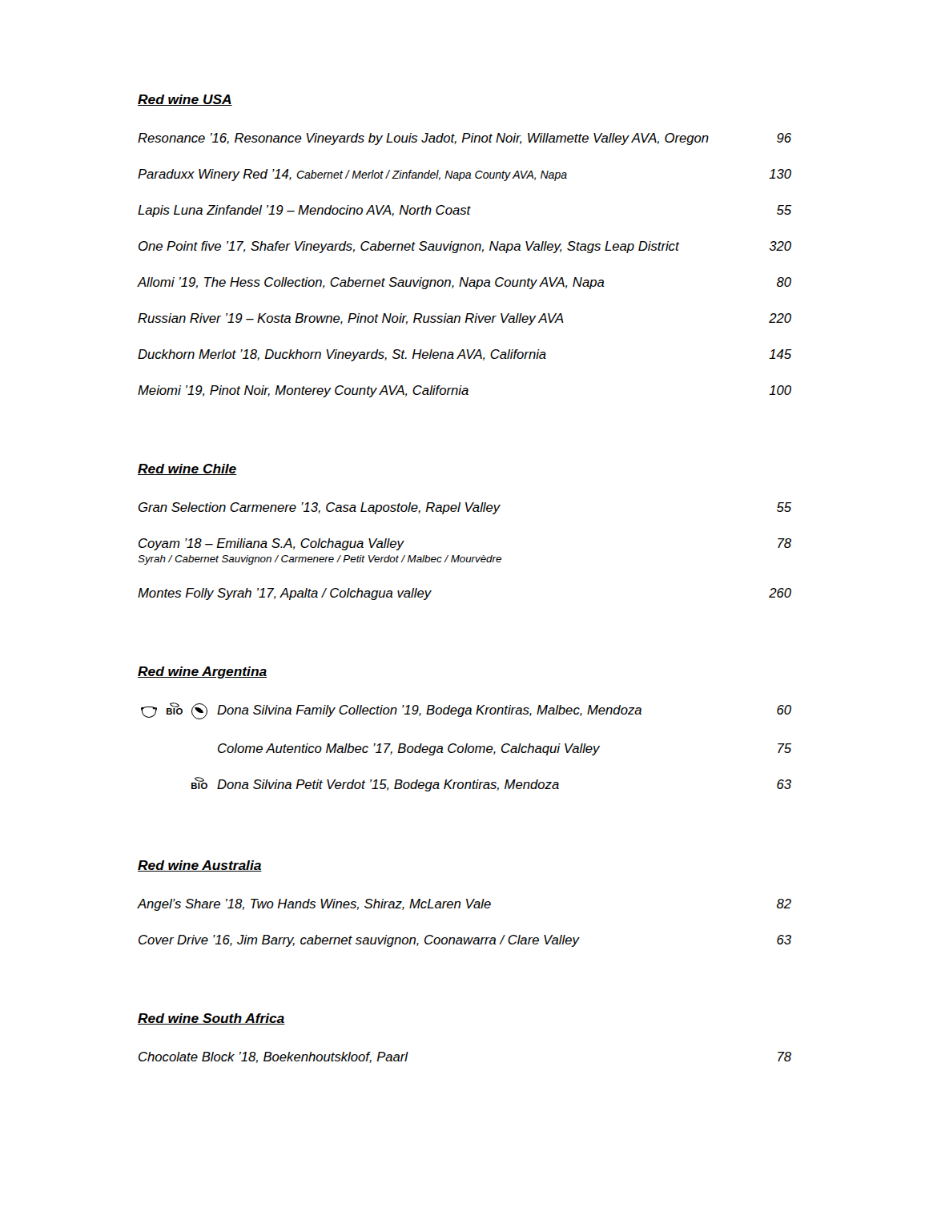Red wine USA
| Resonance ’16, Resonance Vineyards by Louis Jadot, Pinot Noir, Willamette Valley AVA, Oregon | 96 |
| Paraduxx Winery Red ’14, Cabernet / Merlot / Zinfandel, Napa County AVA, Napa | 130 |
| Lapis Luna Zinfandel ’19 – Mendocino AVA, North Coast | 55 |
| One Point five ’17, Shafer Vineyards, Cabernet Sauvignon, Napa Valley, Stags Leap District | 320 |
| Allomi ’19, The Hess Collection, Cabernet Sauvignon, Napa County AVA, Napa | 80 |
| Russian River ’19 – Kosta Browne, Pinot Noir, Russian River Valley AVA | 220 |
| Duckhorn Merlot ’18, Duckhorn Vineyards, St. Helena AVA, California | 145 |
| Meiomi ’19, Pinot Noir, Monterey County AVA, California | 100 |
Red wine Chile
| Gran Selection Carmenere ’13, Casa Lapostole, Rapel Valley | 55 |
| Coyam ’18 – Emiliana S.A, Colchagua Valley Syrah / Cabernet Sauvignon / Carmenere / Petit Verdot / Malbec / Mourvèdre | 78 |
| Montes Folly Syrah ’17, Apalta / Colchagua valley | 260 |
Red wine Argentina
| BIO | Dona Silvina Family Collection ’19, Bodega Krontiras, Malbec, Mendoza | 60 |
| | Colome Autentico Malbec ’17, Bodega Colome, Calchaqui Valley | 75 |
| BIO | Dona Silvina Petit Verdot ’15, Bodega Krontiras, Mendoza | 63 |
Red wine Australia
| Angel’s Share ’18, Two Hands Wines, Shiraz, McLaren Vale | 82 |
| Cover Drive ’16, Jim Barry, cabernet sauvignon, Coonawarra / Clare Valley | 63 |
Red wine South Africa
| Chocolate Block ’18, Boekenhoutskloof, Paarl | 78 |